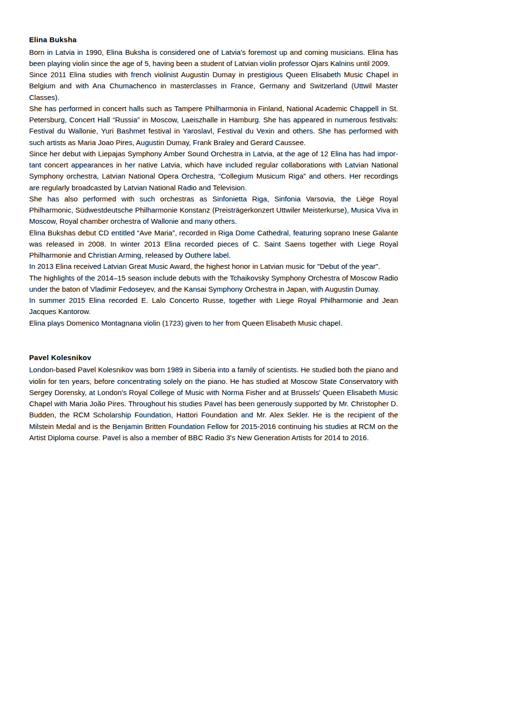Elina Buksha
Born in Latvia in 1990, Elina Buksha is considered one of Latvia's foremost up and coming musicians. Elina has been playing violin since the age of 5, having been a student of Latvian violin professor Ojars Kalnins until 2009.
Since 2011 Elina studies with french violinist Augustin Dumay in prestigious Queen Elisabeth Music Chapel in Belgium and with Ana Chumachenco in masterclasses in France, Germany and Switzerland (Uttwil Master Classes).
She has performed in concert halls such as Tampere Philharmonia in Finland, National Academic Chappell in St. Petersburg, Concert Hall “Russia” in Moscow, Laeiszhalle in Hamburg. She has appeared in numerous festivals: Festival du Wallonie, Yuri Bashmet festival in Yaroslavl, Festival du Vexin and others. She has performed with such artists as Maria Joao Pires, Augustin Dumay, Frank Braley and Gerard Caussee.
Since her debut with Liepajas Symphony Amber Sound Orchestra in Latvia, at the age of 12 Elina has had important concert appearances in her native Latvia, which have included regular collaborations with Latvian National Symphony orchestra, Latvian National Opera Orchestra, “Collegium Musicum Riga” and others. Her recordings are regularly broadcasted by Latvian National Radio and Television.
She has also performed with such orchestras as Sinfonietta Riga, Sinfonia Varsovia, the Liège Royal Philharmonic, Südwestdeutsche Philharmonie Konstanz (Preisträgerkonzert Uttwiler Meisterkurse), Musica Viva in Moscow, Royal chamber orchestra of Wallonie and many others.
Elina Bukshas debut CD entitled “Ave Maria”, recorded in Riga Dome Cathedral, featuring soprano Inese Galante was released in 2008. In winter 2013 Elina recorded pieces of C. Saint Saens together with Liege Royal Philharmonie and Christian Arming, released by Outhere label.
In 2013 Elina received Latvian Great Music Award, the highest honor in Latvian music for "Debut of the year".
The highlights of the 2014–15 season include debuts with the Tchaikovsky Symphony Orchestra of Moscow Radio under the baton of Vladimir Fedoseyev, and the Kansai Symphony Orchestra in Japan, with Augustin Dumay.
In summer 2015 Elina recorded E. Lalo Concerto Russe, together with Liege Royal Philharmonie and Jean Jacques Kantorow.
Elina plays Domenico Montagnana violin (1723) given to her from Queen Elisabeth Music chapel.
Pavel Kolesnikov
London-based Pavel Kolesnikov was born 1989 in Siberia into a family of scientists. He studied both the piano and violin for ten years, before concentrating solely on the piano. He has studied at Moscow State Conservatory with Sergey Dorensky, at London's Royal College of Music with Norma Fisher and at Brussels' Queen Elisabeth Music Chapel with Maria João Pires. Throughout his studies Pavel has been generously supported by Mr. Christopher D. Budden, the RCM Scholarship Foundation, Hattori Foundation and Mr. Alex Sekler. He is the recipient of the Milstein Medal and is the Benjamin Britten Foundation Fellow for 2015-2016 continuing his studies at RCM on the Artist Diploma course. Pavel is also a member of BBC Radio 3's New Generation Artists for 2014 to 2016.